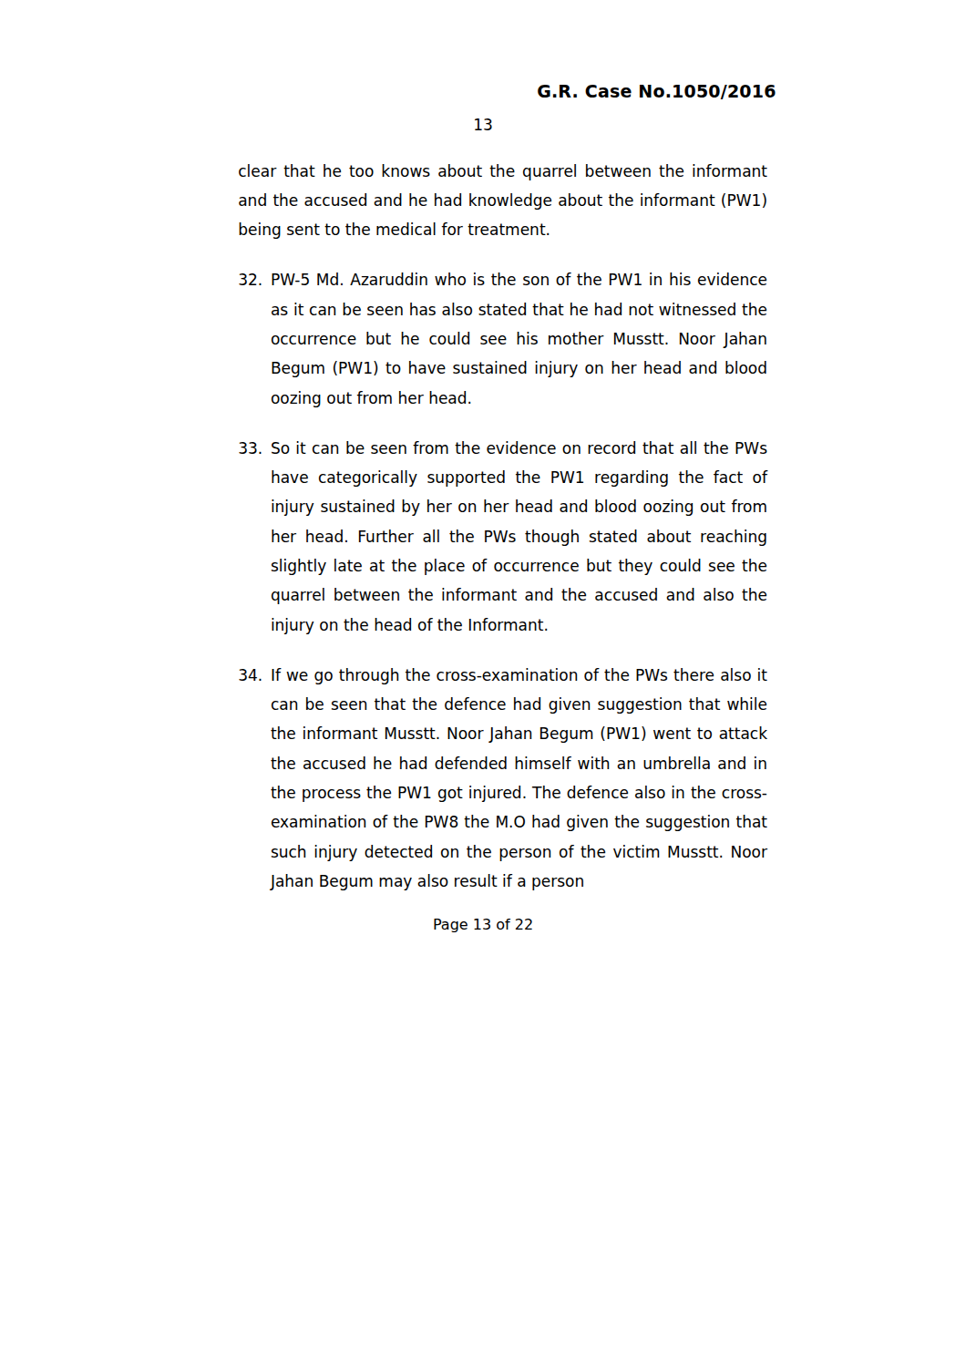G.R. Case No.1050/2016
13
clear that he too knows about the quarrel between the informant and the accused and he had knowledge about the informant (PW1) being sent to the medical for treatment.
32. PW-5 Md. Azaruddin who is the son of the PW1 in his evidence as it can be seen has also stated that he had not witnessed the occurrence but he could see his mother Musstt. Noor Jahan Begum (PW1) to have sustained injury on her head and blood oozing out from her head.
33. So it can be seen from the evidence on record that all the PWs have categorically supported the PW1 regarding the fact of injury sustained by her on her head and blood oozing out from her head. Further all the PWs though stated about reaching slightly late at the place of occurrence but they could see the quarrel between the informant and the accused and also the injury on the head of the Informant.
34. If we go through the cross-examination of the PWs there also it can be seen that the defence had given suggestion that while the informant Musstt. Noor Jahan Begum (PW1) went to attack the accused he had defended himself with an umbrella and in the process the PW1 got injured. The defence also in the cross-examination of the PW8 the M.O had given the suggestion that such injury detected on the person of the victim Musstt. Noor Jahan Begum may also result if a person
Page 13 of 22